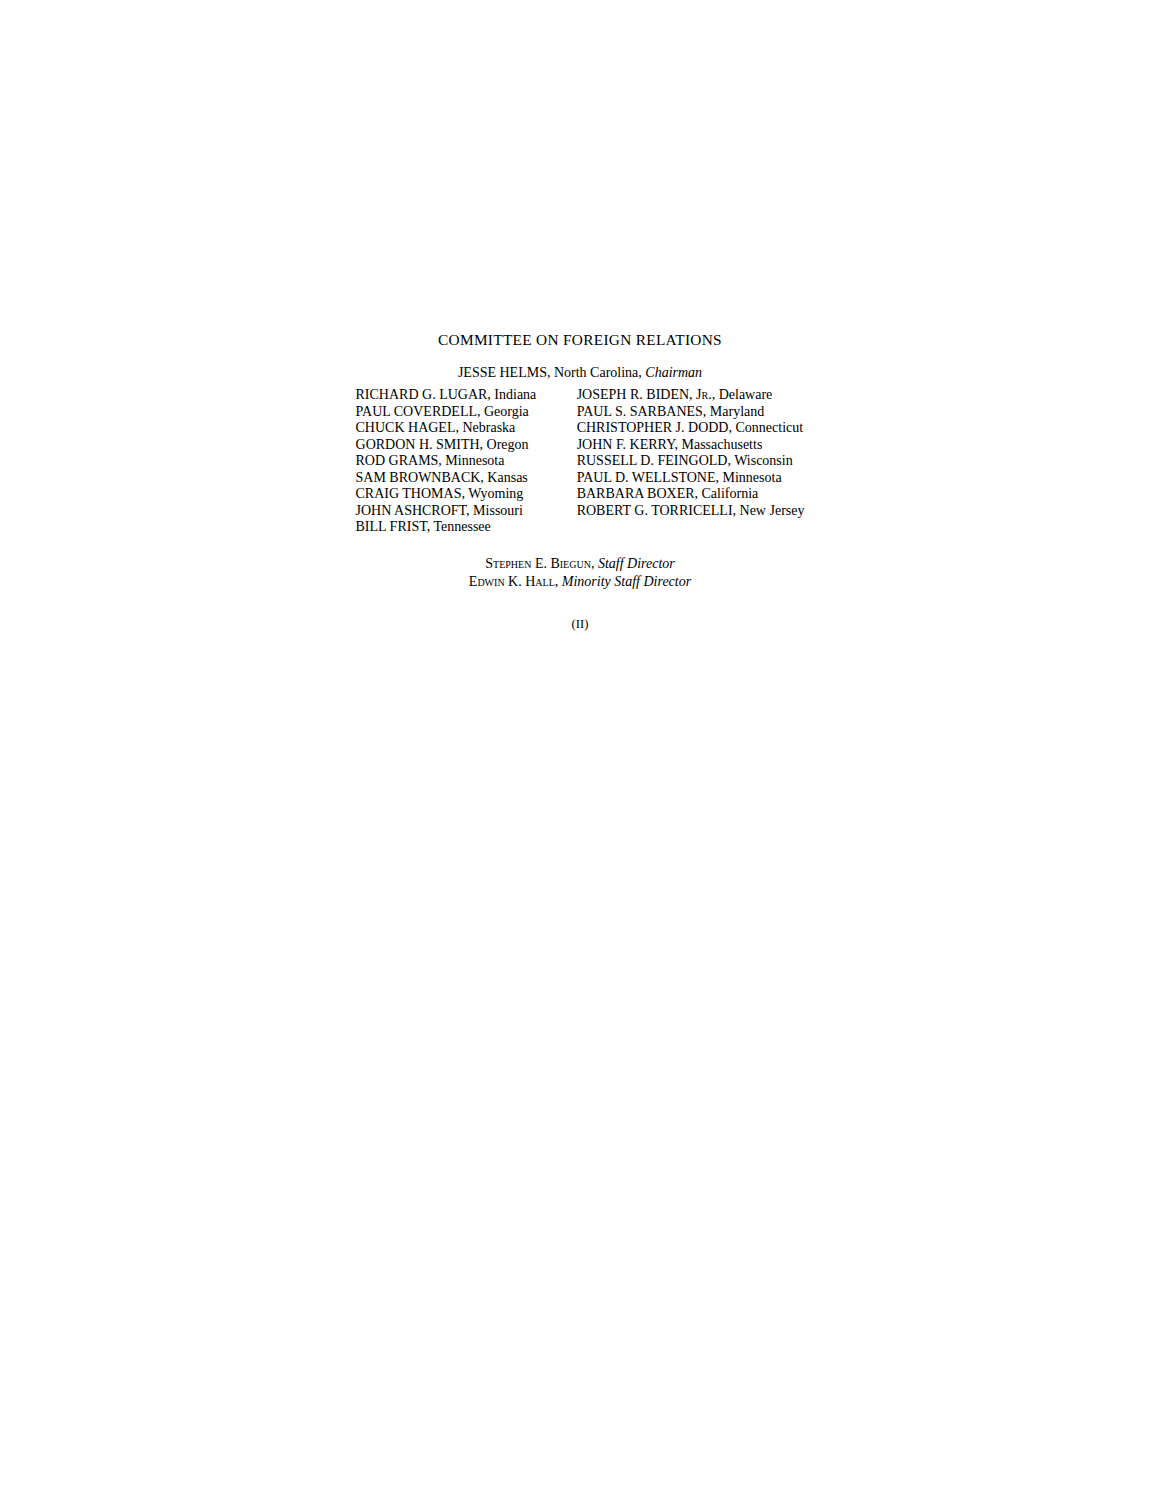COMMITTEE ON FOREIGN RELATIONS
JESSE HELMS, North Carolina, Chairman
| RICHARD G. LUGAR, Indiana | JOSEPH R. BIDEN, J r ., Delaware |
| PAUL COVERDELL, Georgia | PAUL S. SARBANES, Maryland |
| CHUCK HAGEL, Nebraska | CHRISTOPHER J. DODD, Connecticut |
| GORDON H. SMITH, Oregon | JOHN F. KERRY, Massachusetts |
| ROD GRAMS, Minnesota | RUSSELL D. FEINGOLD, Wisconsin |
| SAM BROWNBACK, Kansas | PAUL D. WELLSTONE, Minnesota |
| CRAIG THOMAS, Wyoming | BARBARA BOXER, California |
| JOHN ASHCROFT, Missouri | ROBERT G. TORRICELLI, New Jersey |
| BILL FRIST, Tennessee | |
Stephen E. Biegun, Staff Director
Edwin K. Hall, Minority Staff Director
(II)